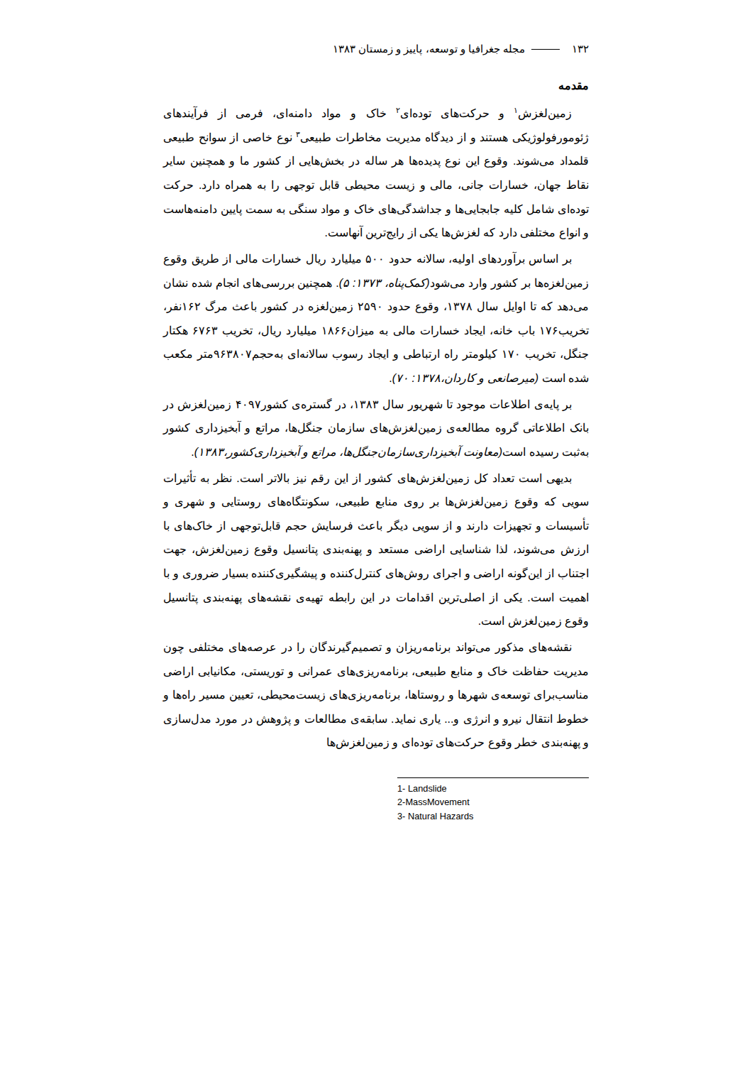۱۳۲ مجله جغرافیا و توسعه، پاییز و زمستان ۱۳۸۳
مقدمه
زمین‌لغزش۱ و حرکت‌های توده‌ای۲ خاک و مواد دامنه‌ای، فرمی از فرآیندهای ژئومورفولوژیکی هستند و از دیدگاه مدیریت مخاطرات طبیعی۳ نوع خاصی از سوانح طبیعی قلمداد می‌شوند. وقوع این نوع پدیده‌ها هر ساله در بخش‌هایی از کشور ما و همچنین سایر نقاط جهان، خسارات جانی، مالی و زیست محیطی قابل توجهی را به همراه دارد. حرکت توده‌ای شامل کلیه جابجایی‌ها و جداشدگی‌های خاک و مواد سنگی به سمت پایین دامنه‌هاست و انواع مختلفی دارد که لغزش‌ها یکی از رایج‌ترین آنهاست.
بر اساس برآوردهای اولیه، سالانه حدود ۵۰۰ میلیارد ریال خسارات مالی از طریق وقوع زمین‌لغزه‌ها بر کشور وارد می‌شود(کمک‌پناه، ۱۳۷۳: ۵). همچنین بررسی‌های انجام شده نشان می‌دهد که تا اوایل سال ۱۳۷۸، وقوع حدود ۲۵۹۰ زمین‌لغزه در کشور باعث مرگ ۱۶۲نفر، تخریب۱۷۶ باب خانه، ایجاد خسارات مالی به میزان۱۸۶۶ میلیارد ریال، تخریب ۶۷۶۳ هکتار جنگل، تخریب ۱۷۰ کیلومتر راه ارتباطی و ایجاد رسوب سالانه‌ای به‌حجم۹۶۳۸۰۷متر مکعب شده است (میرصانعی و کاردان،۱۳۷۸: ۷۰).
بر پایه‌ی اطلاعات موجود تا شهریور سال ۱۳۸۳، در گستره‌ی کشور۴۰۹۷ زمین‌لغزش در بانک اطلاعاتی گروه مطالعه‌ی زمین‌لغزش‌های سازمان جنگل‌ها، مراتع و آبخیزداری کشور به‌ثبت رسیده است(معاونت آبخیزداری‌سازمان‌جنگل‌ها، مراتع و آبخیزداری‌کشور،۱۳۸۳).
بدیهی است تعداد کل زمین‌لغزش‌های کشور از این رقم نیز بالاتر است. نظر به تأثیرات سویی که وقوع زمین‌لغزش‌ها بر روی منابع طبیعی، سکونتگاه‌های روستایی و شهری و تأسیسات و تجهیزات دارند و از سویی دیگر باعث فرسایش حجم قابل‌توجهی از خاک‌های با ارزش می‌شوند، لذا شناسایی اراضی مستعد و پهنه‌بندی پتانسیل وقوع زمین‌لغزش، جهت اجتناب از این‌گونه اراضی و اجرای روش‌های کنترل‌کننده و پیشگیری‌کننده بسیار ضروری و با اهمیت است. یکی از اصلی‌ترین اقدامات در این رابطه تهیه‌ی نقشه‌های پهنه‌بندی پتانسیل وقوع زمین‌لغزش است.
نقشه‌های مذکور می‌تواند برنامه‌ریزان و تصمیم‌گیرندگان را در عرصه‌های مختلفی چون مدیریت حفاظت خاک و منابع طبیعی، برنامه‌ریزی‌های عمرانی و توریستی، مکانیابی اراضی مناسب‌برای توسعه‌ی شهرها و روستاها، برنامه‌ریزی‌های زیست‌محیطی، تعیین مسیر راه‌ها و خطوط انتقال نیرو و انرژی و... یاری نماید. سابقه‌ی مطالعات و پژوهش در مورد مدل‌سازی و پهنه‌بندی خطر وقوع حرکت‌های توده‌ای و زمین‌لغزش‌ها
1- Landslide
2-MassMovement
3- Natural Hazards